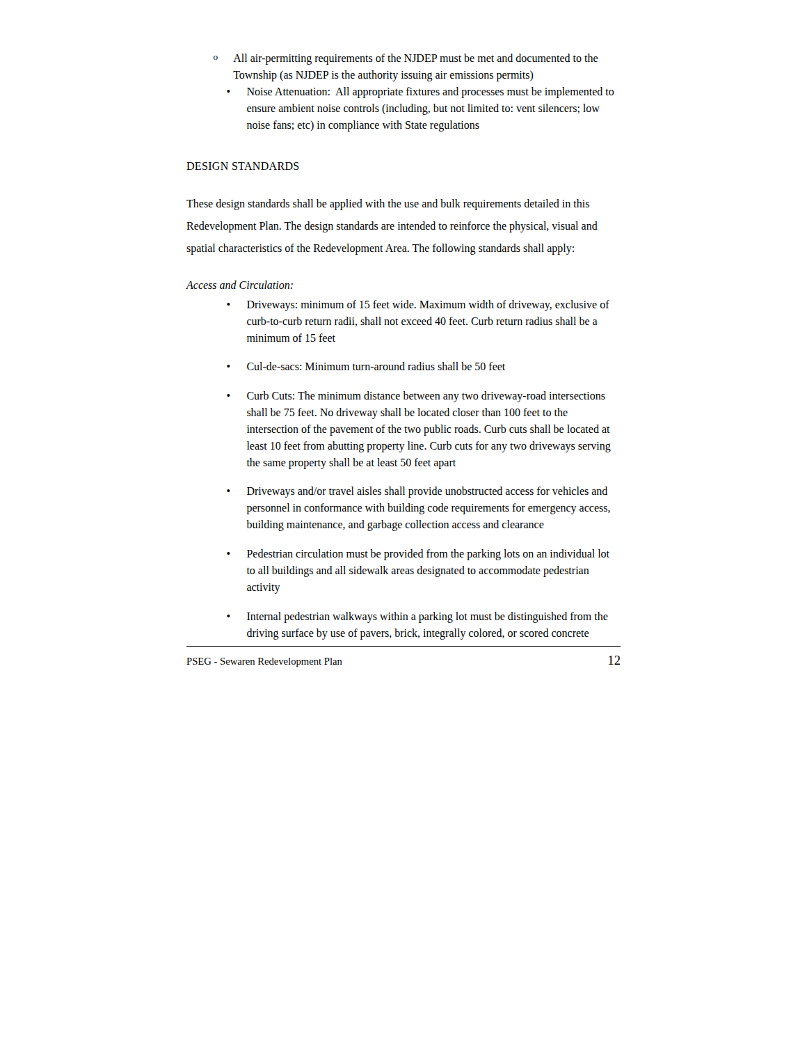All air-permitting requirements of the NJDEP must be met and documented to the Township (as NJDEP is the authority issuing air emissions permits)
Noise Attenuation: All appropriate fixtures and processes must be implemented to ensure ambient noise controls (including, but not limited to: vent silencers; low noise fans; etc) in compliance with State regulations
DESIGN STANDARDS
These design standards shall be applied with the use and bulk requirements detailed in this Redevelopment Plan. The design standards are intended to reinforce the physical, visual and spatial characteristics of the Redevelopment Area. The following standards shall apply:
Access and Circulation:
Driveways: minimum of 15 feet wide. Maximum width of driveway, exclusive of curb-to-curb return radii, shall not exceed 40 feet. Curb return radius shall be a minimum of 15 feet
Cul-de-sacs: Minimum turn-around radius shall be 50 feet
Curb Cuts: The minimum distance between any two driveway-road intersections shall be 75 feet. No driveway shall be located closer than 100 feet to the intersection of the pavement of the two public roads. Curb cuts shall be located at least 10 feet from abutting property line. Curb cuts for any two driveways serving the same property shall be at least 50 feet apart
Driveways and/or travel aisles shall provide unobstructed access for vehicles and personnel in conformance with building code requirements for emergency access, building maintenance, and garbage collection access and clearance
Pedestrian circulation must be provided from the parking lots on an individual lot to all buildings and all sidewalk areas designated to accommodate pedestrian activity
Internal pedestrian walkways within a parking lot must be distinguished from the driving surface by use of pavers, brick, integrally colored, or scored concrete
PSEG - Sewaren Redevelopment Plan 12